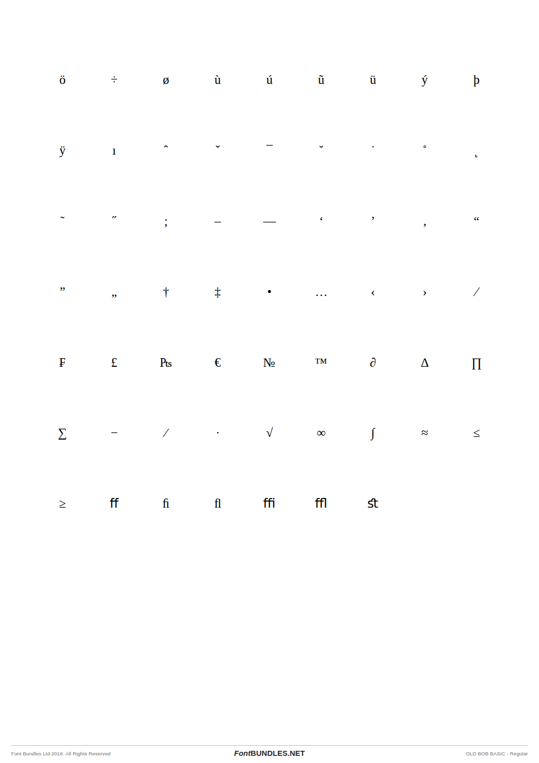| ö | ÷ | ø | ù | ú | ũ | ü | ý | þ |
| ÿ | ı | ˆ | ˇ | ¯ | ˘ | ˙ | ˚ | ˛ |
| ˜ | ˝ | ; | – | — | ‘ | ’ | ‚ | “ |
| ” | „ | † | ‡ | • | … | ‹ | › | ⁄ |
| ₣ | £ | ₧ | € | № | ™ | ∂ | ∆ | ∏ |
| ∑ | − | ∕ | ∙ | √ | ∞ | ∫ | ≈ | ≤ |
| ≥ | ﬀ | ﬁ | ﬂ | ﬃ | ﬄ | ﬆ | | |
Font Bundles Ltd 2018. All Rights Reserved
Font BUNDLES.NET
OLD BOB BASIC - Regular